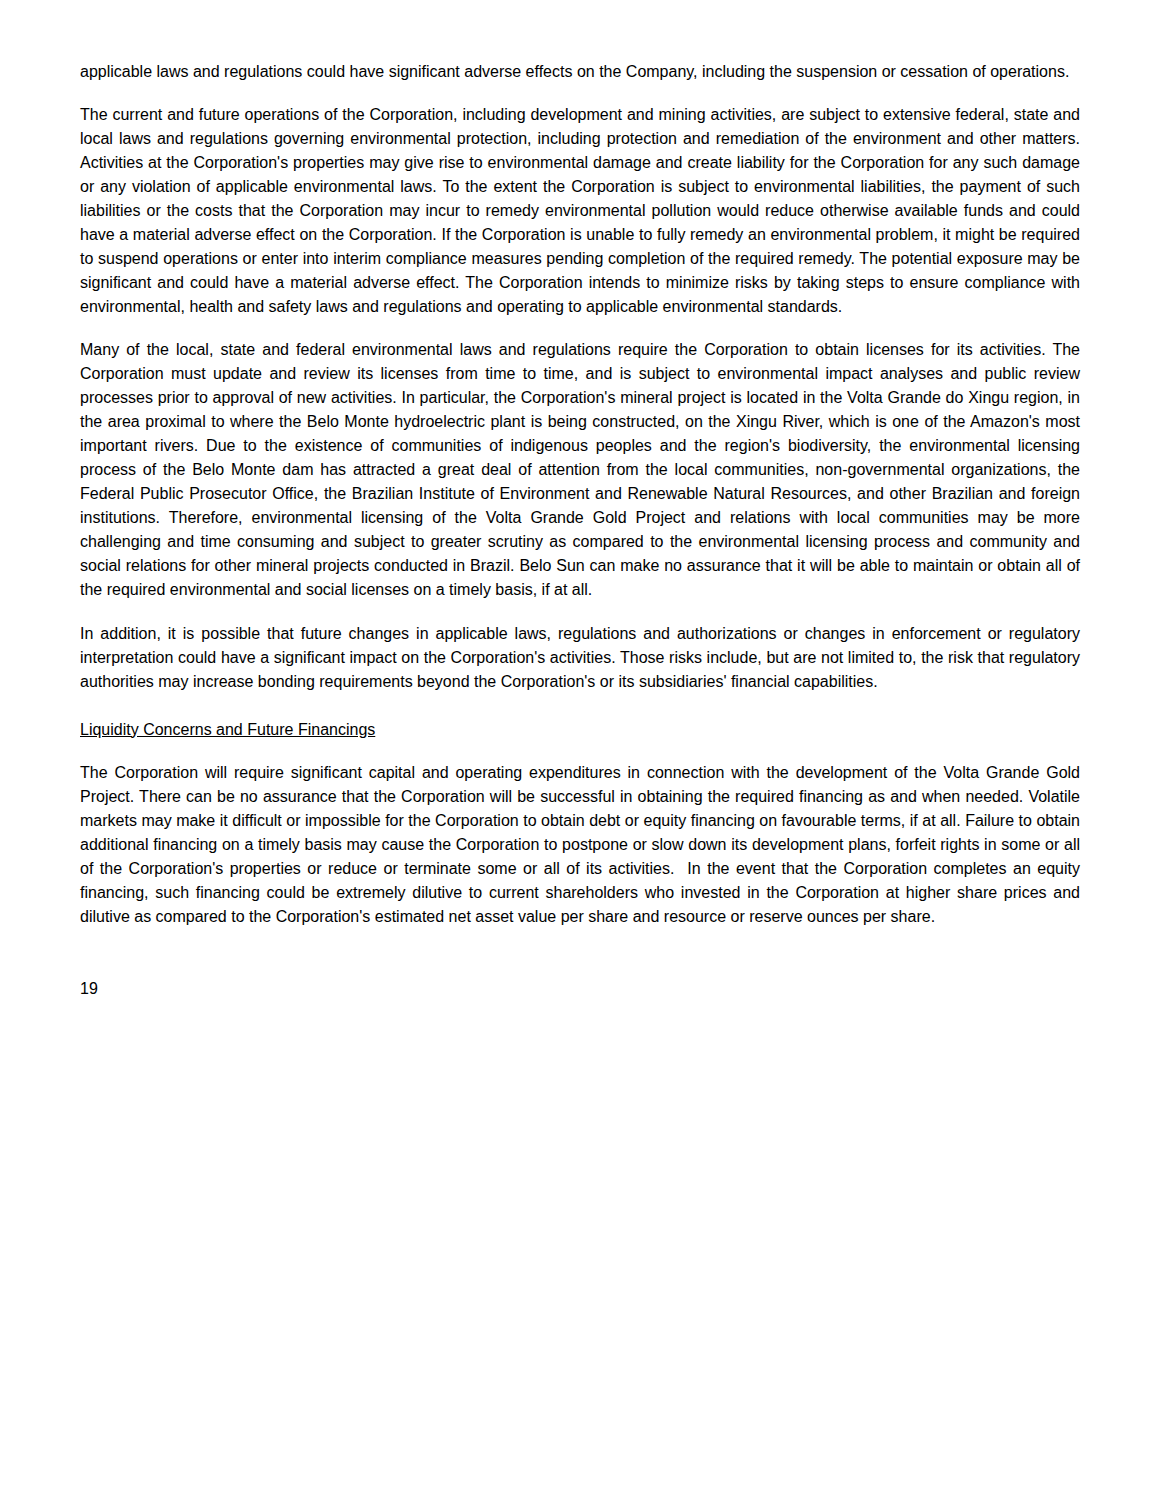applicable laws and regulations could have significant adverse effects on the Company, including the suspension or cessation of operations.
The current and future operations of the Corporation, including development and mining activities, are subject to extensive federal, state and local laws and regulations governing environmental protection, including protection and remediation of the environment and other matters. Activities at the Corporation's properties may give rise to environmental damage and create liability for the Corporation for any such damage or any violation of applicable environmental laws. To the extent the Corporation is subject to environmental liabilities, the payment of such liabilities or the costs that the Corporation may incur to remedy environmental pollution would reduce otherwise available funds and could have a material adverse effect on the Corporation. If the Corporation is unable to fully remedy an environmental problem, it might be required to suspend operations or enter into interim compliance measures pending completion of the required remedy. The potential exposure may be significant and could have a material adverse effect. The Corporation intends to minimize risks by taking steps to ensure compliance with environmental, health and safety laws and regulations and operating to applicable environmental standards.
Many of the local, state and federal environmental laws and regulations require the Corporation to obtain licenses for its activities. The Corporation must update and review its licenses from time to time, and is subject to environmental impact analyses and public review processes prior to approval of new activities. In particular, the Corporation's mineral project is located in the Volta Grande do Xingu region, in the area proximal to where the Belo Monte hydroelectric plant is being constructed, on the Xingu River, which is one of the Amazon's most important rivers. Due to the existence of communities of indigenous peoples and the region's biodiversity, the environmental licensing process of the Belo Monte dam has attracted a great deal of attention from the local communities, non-governmental organizations, the Federal Public Prosecutor Office, the Brazilian Institute of Environment and Renewable Natural Resources, and other Brazilian and foreign institutions. Therefore, environmental licensing of the Volta Grande Gold Project and relations with local communities may be more challenging and time consuming and subject to greater scrutiny as compared to the environmental licensing process and community and social relations for other mineral projects conducted in Brazil. Belo Sun can make no assurance that it will be able to maintain or obtain all of the required environmental and social licenses on a timely basis, if at all.
In addition, it is possible that future changes in applicable laws, regulations and authorizations or changes in enforcement or regulatory interpretation could have a significant impact on the Corporation's activities. Those risks include, but are not limited to, the risk that regulatory authorities may increase bonding requirements beyond the Corporation's or its subsidiaries' financial capabilities.
Liquidity Concerns and Future Financings
The Corporation will require significant capital and operating expenditures in connection with the development of the Volta Grande Gold Project. There can be no assurance that the Corporation will be successful in obtaining the required financing as and when needed. Volatile markets may make it difficult or impossible for the Corporation to obtain debt or equity financing on favourable terms, if at all. Failure to obtain additional financing on a timely basis may cause the Corporation to postpone or slow down its development plans, forfeit rights in some or all of the Corporation's properties or reduce or terminate some or all of its activities. In the event that the Corporation completes an equity financing, such financing could be extremely dilutive to current shareholders who invested in the Corporation at higher share prices and dilutive as compared to the Corporation's estimated net asset value per share and resource or reserve ounces per share.
19